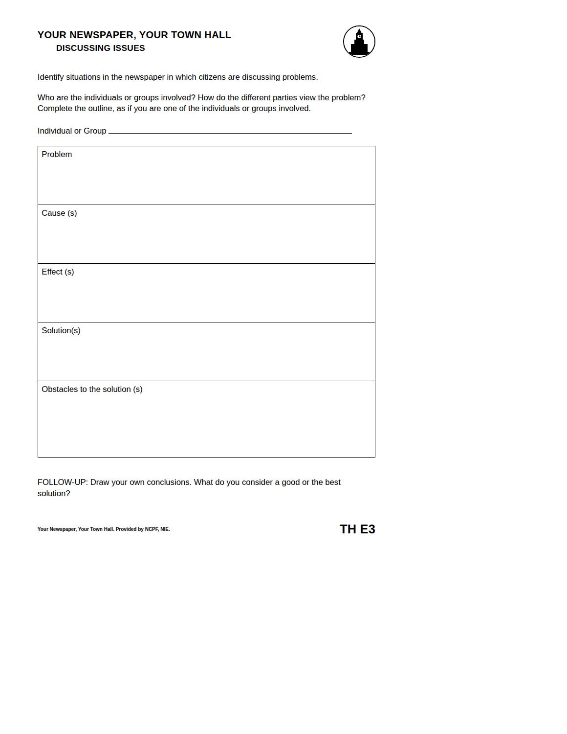Your Newspaper, Your Town Hall
Discussing Issues
Identify situations in the newspaper in which citizens are discussing problems.
Who are the individuals or groups involved? How do the different parties view the problem? Complete the outline, as if you are one of the individuals or groups involved.
Individual or Group
| Problem |
| Cause (s) |
| Effect (s) |
| Solution(s) |
| Obstacles to the solution (s) |
FOLLOW-UP: Draw your own conclusions. What do you consider a good or the best solution?
Your Newspaper, Your Town Hall. Provided by NCPF, NIE. TH E3